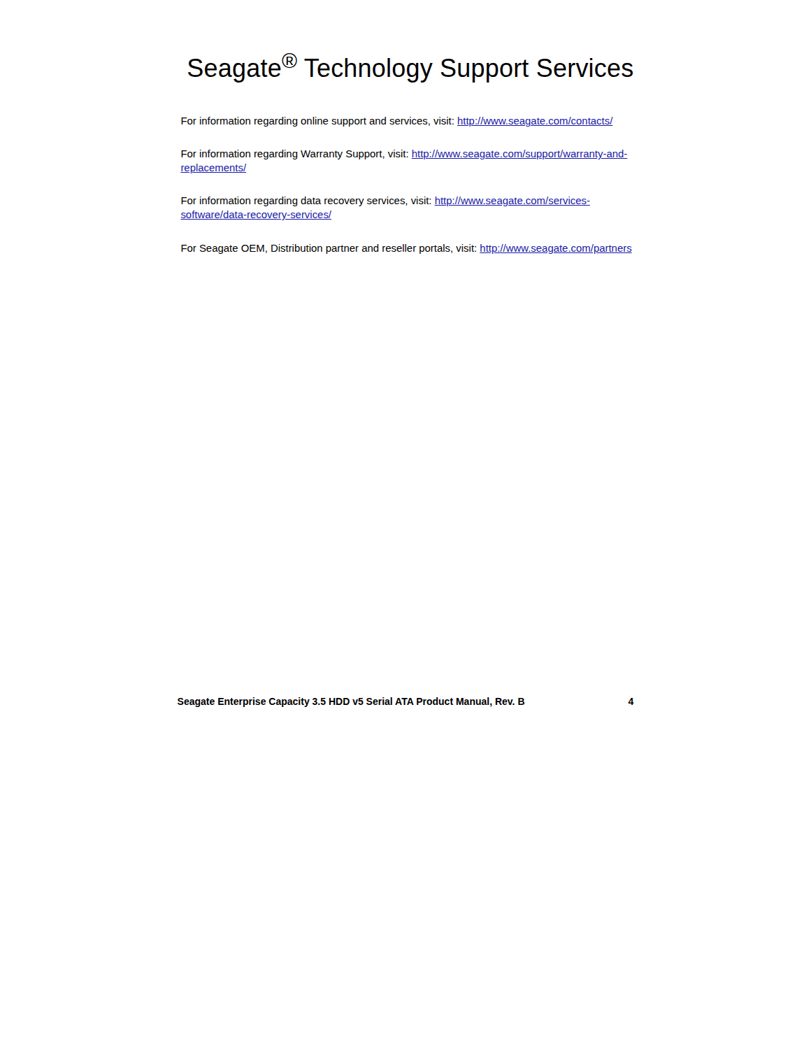Seagate® Technology Support Services
For information regarding online support and services, visit: http://www.seagate.com/contacts/
For information regarding Warranty Support, visit: http://www.seagate.com/support/warranty-and-replacements/
For information regarding data recovery services, visit: http://www.seagate.com/services-software/data-recovery-services/
For Seagate OEM, Distribution partner and reseller portals, visit: http://www.seagate.com/partners
Seagate Enterprise Capacity 3.5 HDD v5 Serial ATA Product Manual, Rev. B 4